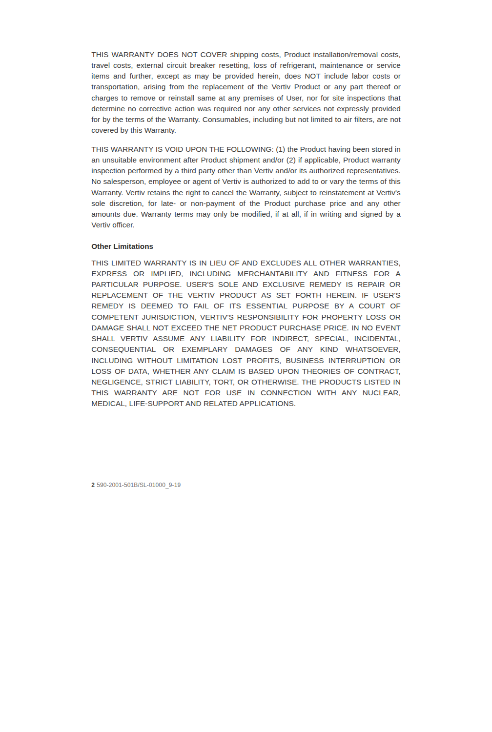THIS WARRANTY DOES NOT COVER shipping costs, Product installation/removal costs, travel costs, external circuit breaker resetting, loss of refrigerant, maintenance or service items and further, except as may be provided herein, does NOT include labor costs or transportation, arising from the replacement of the Vertiv Product or any part thereof or charges to remove or reinstall same at any premises of User, nor for site inspections that determine no corrective action was required nor any other services not expressly provided for by the terms of the Warranty. Consumables, including but not limited to air filters, are not covered by this Warranty.
THIS WARRANTY IS VOID UPON THE FOLLOWING: (1) the Product having been stored in an unsuitable environment after Product shipment and/or (2) if applicable, Product warranty inspection performed by a third party other than Vertiv and/or its authorized representatives. No salesperson, employee or agent of Vertiv is authorized to add to or vary the terms of this Warranty. Vertiv retains the right to cancel the Warranty, subject to reinstatement at Vertiv's sole discretion, for late- or non-payment of the Product purchase price and any other amounts due. Warranty terms may only be modified, if at all, if in writing and signed by a Vertiv officer.
Other Limitations
THIS LIMITED WARRANTY IS IN LIEU OF AND EXCLUDES ALL OTHER WARRANTIES, EXPRESS OR IMPLIED, INCLUDING MERCHANTABILITY AND FITNESS FOR A PARTICULAR PURPOSE. USER'S SOLE AND EXCLUSIVE REMEDY IS REPAIR OR REPLACEMENT OF THE VERTIV PRODUCT AS SET FORTH HEREIN. IF USER'S REMEDY IS DEEMED TO FAIL OF ITS ESSENTIAL PURPOSE BY A COURT OF COMPETENT JURISDICTION, VERTIV'S RESPONSIBILITY FOR PROPERTY LOSS OR DAMAGE SHALL NOT EXCEED THE NET PRODUCT PURCHASE PRICE. IN NO EVENT SHALL VERTIV ASSUME ANY LIABILITY FOR INDIRECT, SPECIAL, INCIDENTAL, CONSEQUENTIAL OR EXEMPLARY DAMAGES OF ANY KIND WHATSOEVER, INCLUDING WITHOUT LIMITATION LOST PROFITS, BUSINESS INTERRUPTION OR LOSS OF DATA, WHETHER ANY CLAIM IS BASED UPON THEORIES OF CONTRACT, NEGLIGENCE, STRICT LIABILITY, TORT, OR OTHERWISE. THE PRODUCTS LISTED IN THIS WARRANTY ARE NOT FOR USE IN CONNECTION WITH ANY NUCLEAR, MEDICAL, LIFE-SUPPORT AND RELATED APPLICATIONS.
2590-2001-501B/SL-01000_9-19